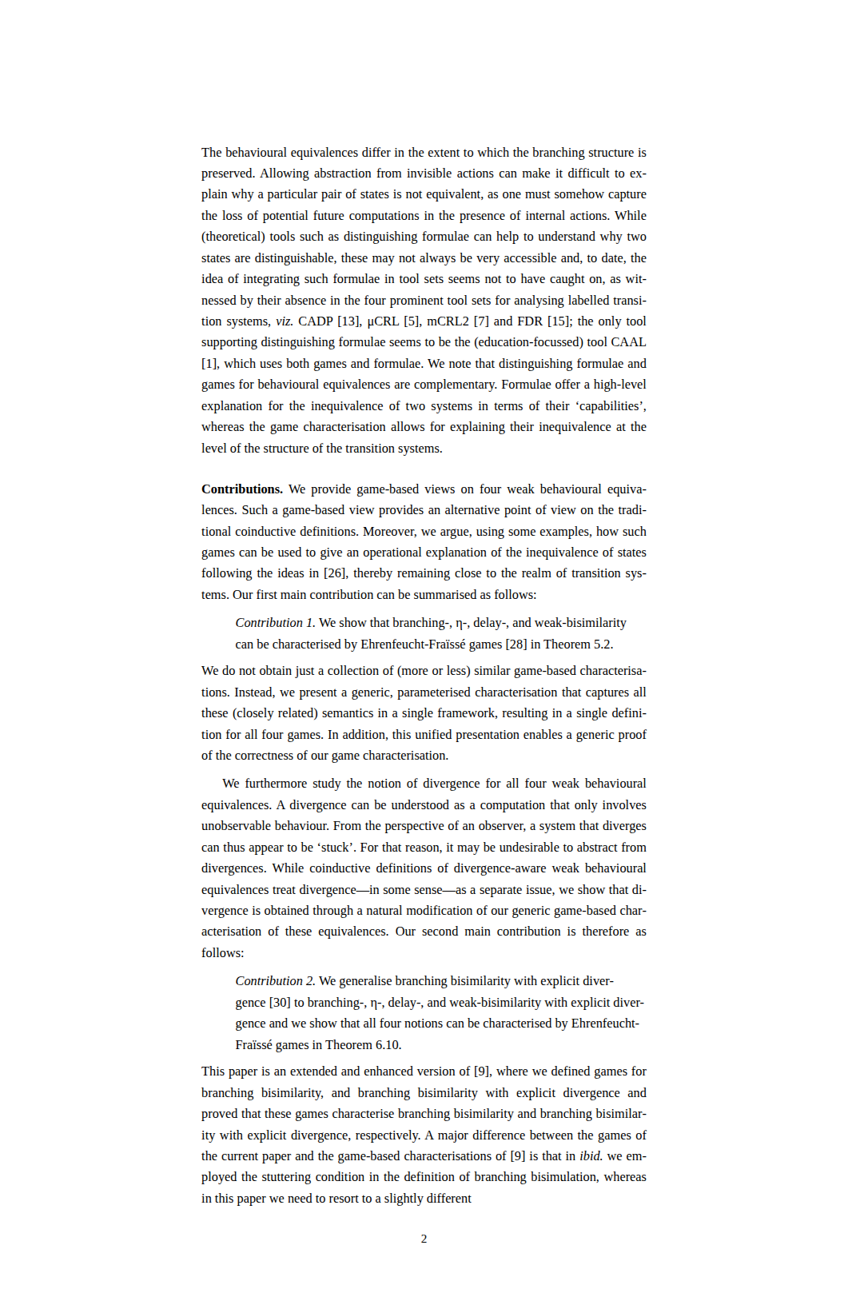The behavioural equivalences differ in the extent to which the branching structure is preserved. Allowing abstraction from invisible actions can make it difficult to explain why a particular pair of states is not equivalent, as one must somehow capture the loss of potential future computations in the presence of internal actions. While (theoretical) tools such as distinguishing formulae can help to understand why two states are distinguishable, these may not always be very accessible and, to date, the idea of integrating such formulae in tool sets seems not to have caught on, as witnessed by their absence in the four prominent tool sets for analysing labelled transition systems, viz. CADP [13], μCRL [5], mCRL2 [7] and FDR [15]; the only tool supporting distinguishing formulae seems to be the (education-focussed) tool CAAL [1], which uses both games and formulae. We note that distinguishing formulae and games for behavioural equivalences are complementary. Formulae offer a high-level explanation for the inequivalence of two systems in terms of their ‘capabilities’, whereas the game characterisation allows for explaining their inequivalence at the level of the structure of the transition systems.
Contributions. We provide game-based views on four weak behavioural equivalences. Such a game-based view provides an alternative point of view on the traditional coinductive definitions. Moreover, we argue, using some examples, how such games can be used to give an operational explanation of the inequivalence of states following the ideas in [26], thereby remaining close to the realm of transition systems. Our first main contribution can be summarised as follows:
Contribution 1. We show that branching-, η-, delay-, and weak-bisimilarity
can be characterised by Ehrenfeucht-Fraïssé games [28] in Theorem 5.2.
We do not obtain just a collection of (more or less) similar game-based characterisations. Instead, we present a generic, parameterised characterisation that captures all these (closely related) semantics in a single framework, resulting in a single definition for all four games. In addition, this unified presentation enables a generic proof of the correctness of our game characterisation.
We furthermore study the notion of divergence for all four weak behavioural equivalences. A divergence can be understood as a computation that only involves unobservable behaviour. From the perspective of an observer, a system that diverges can thus appear to be ‘stuck’. For that reason, it may be undesirable to abstract from divergences. While coinductive definitions of divergence-aware weak behavioural equivalences treat divergence—in some sense—as a separate issue, we show that divergence is obtained through a natural modification of our generic game-based characterisation of these equivalences. Our second main contribution is therefore as follows:
Contribution 2. We generalise branching bisimilarity with explicit diver-
gence [30] to branching-, η-, delay-, and weak-bisimilarity with explicit diver-
gence and we show that all four notions can be characterised by Ehrenfeucht-
Fraïssé games in Theorem 6.10.
This paper is an extended and enhanced version of [9], where we defined games for branching bisimilarity, and branching bisimilarity with explicit divergence and proved that these games characterise branching bisimilarity and branching bisimilarity with explicit divergence, respectively. A major difference between the games of the current paper and the game-based characterisations of [9] is that in ibid. we employed the stuttering condition in the definition of branching bisimulation, whereas in this paper we need to resort to a slightly different
2